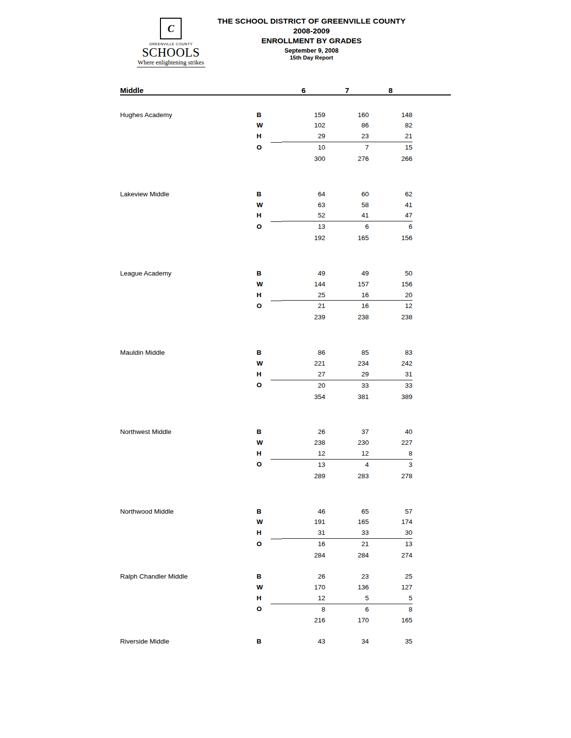C
GREENVILLE COUNTY
SCHOOLS
Where enlightening strikes
THE SCHOOL DISTRICT OF GREENVILLE COUNTY
2008-2009
ENROLLMENT BY GRADES
September 9, 2008
15th Day Report
| Middle | | 6 | 7 | 8 | |
| --- | --- | --- | --- | --- | --- |
| Hughes Academy | B | 159 | 160 | 148 | |
| | W | 102 | 86 | 82 | |
| | H | 29 | 23 | 21 | |
| | O | 10 | 7 | 15 | |
| | | 300 | 276 | 266 | |
| Lakeview Middle | B | 64 | 60 | 62 | |
| | W | 63 | 58 | 41 | |
| | H | 52 | 41 | 47 | |
| | O | 13 | 6 | 6 | |
| | | 192 | 165 | 156 | |
| League Academy | B | 49 | 49 | 50 | |
| | W | 144 | 157 | 156 | |
| | H | 25 | 16 | 20 | |
| | O | 21 | 16 | 12 | |
| | | 239 | 238 | 238 | |
| Mauldin Middle | B | 86 | 85 | 83 | |
| | W | 221 | 234 | 242 | |
| | H | 27 | 29 | 31 | |
| | O | 20 | 33 | 33 | |
| | | 354 | 381 | 389 | |
| Northwest Middle | B | 26 | 37 | 40 | |
| | W | 238 | 230 | 227 | |
| | H | 12 | 12 | 8 | |
| | O | 13 | 4 | 3 | |
| | | 289 | 283 | 278 | |
| Northwood Middle | B | 46 | 65 | 57 | |
| | W | 191 | 165 | 174 | |
| | H | 31 | 33 | 30 | |
| | O | 16 | 21 | 13 | |
| | | 284 | 284 | 274 | |
| Ralph Chandler Middle | B | 26 | 23 | 25 | |
| | W | 170 | 136 | 127 | |
| | H | 12 | 5 | 5 | |
| | O | 8 | 6 | 8 | |
| | | 216 | 170 | 165 | |
| Riverside Middle | B | 43 | 34 | 35 | |